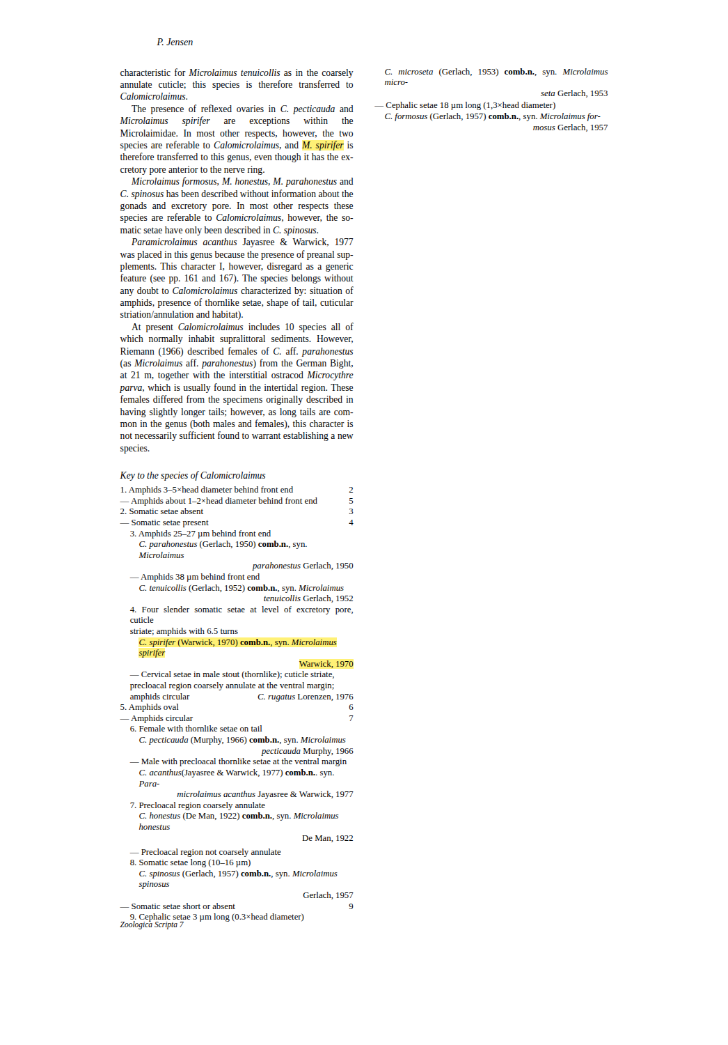P. Jensen
characteristic for Microlaimus tenuicollis as in the coarsely annulate cuticle; this species is therefore transferred to Calomicrolaimus.
The presence of reflexed ovaries in C. pecticauda and Microlaimus spirifer are exceptions within the Microlaimidae. In most other respects, however, the two species are referable to Calomicrolaimus, and M. spirifer is therefore transferred to this genus, even though it has the excretory pore anterior to the nerve ring.
Microlaimus formosus, M. honestus, M. parahonestus and C. spinosus has been described without information about the gonads and excretory pore. In most other respects these species are referable to Calomicrolaimus, however, the somatic setae have only been described in C. spinosus.
Paramicrolaimus acanthus Jayasree & Warwick, 1977 was placed in this genus because the presence of preanal supplements. This character I, however, disregard as a generic feature (see pp. 161 and 167). The species belongs without any doubt to Calomicrolaimus characterized by: situation of amphids, presence of thornlike setae, shape of tail, cuticular striation/annulation and habitat).
At present Calomicrolaimus includes 10 species all of which normally inhabit supralittoral sediments. However, Riemann (1966) described females of C. aff. parahonestus (as Microlaimus aff. parahonestus) from the German Bight, at 21 m, together with the interstitial ostracod Microcythre parva, which is usually found in the intertidal region. These females differed from the specimens originally described in having slightly longer tails; however, as long tails are common in the genus (both males and females), this character is not necessarily sufficient found to warrant establishing a new species.
Key to the species of Calomicrolaimus
1. Amphids 3–5×head diameter behind front end 2
— Amphids about 1–2×head diameter behind front end 5
2. Somatic setae absent 3
— Somatic setae present 4
3. Amphids 25–27 µm behind front end
C. parahonestus (Gerlach, 1950) comb.n., syn. Microlaimus
parahonestus Gerlach, 1950
— Amphids 38 µm behind front end
C. tenuicollis (Gerlach, 1952) comb.n., syn. Microlaimus
tenuicollis Gerlach, 1952
4. Four slender somatic setae at level of excretory pore, cuticle
striate; amphids with 6.5 turns
C. spirifer (Warwick, 1970) comb.n., syn. Microlaimus spirifer
Warwick, 1970
— Cervical setae in male stout (thornlike); cuticle striate,
precloacal region coarsely annulate at the ventral margin;
amphids circular C. rugatus Lorenzen, 1976
5. Amphids oval 6
— Amphids circular 7
6. Female with thornlike setae on tail
C. pecticauda (Murphy, 1966) comb.n., syn. Microlaimus
pecticauda Murphy, 1966
— Male with precloacal thornlike setae at the ventral margin
C. acanthus(Jayasree & Warwick, 1977) comb.n.. syn. Para-
microlaimus acanthus Jayasree & Warwick, 1977
7. Precloacal region coarsely annulate
C. honestus (De Man, 1922) comb.n., syn. Microlaimus honestus
De Man, 1922
— Precloacal region not coarsely annulate
8. Somatic setae long (10–16 µm)
C. spinosus (Gerlach, 1957) comb.n., syn. Microlaimus spinosus
Gerlach, 1957
— Somatic setae short or absent 9
9. Cephalic setae 3 µm long (0.3×head diameter)
C. microseta (Gerlach, 1953) comb.n., syn. Microlaimus micro-seta Gerlach, 1953
— Cephalic setae 18 µm long (1,3×head diameter)
C. formosus (Gerlach, 1957) comb.n., syn. Microlaimus for-mosus Gerlach, 1957
Zoologica Scripta 7